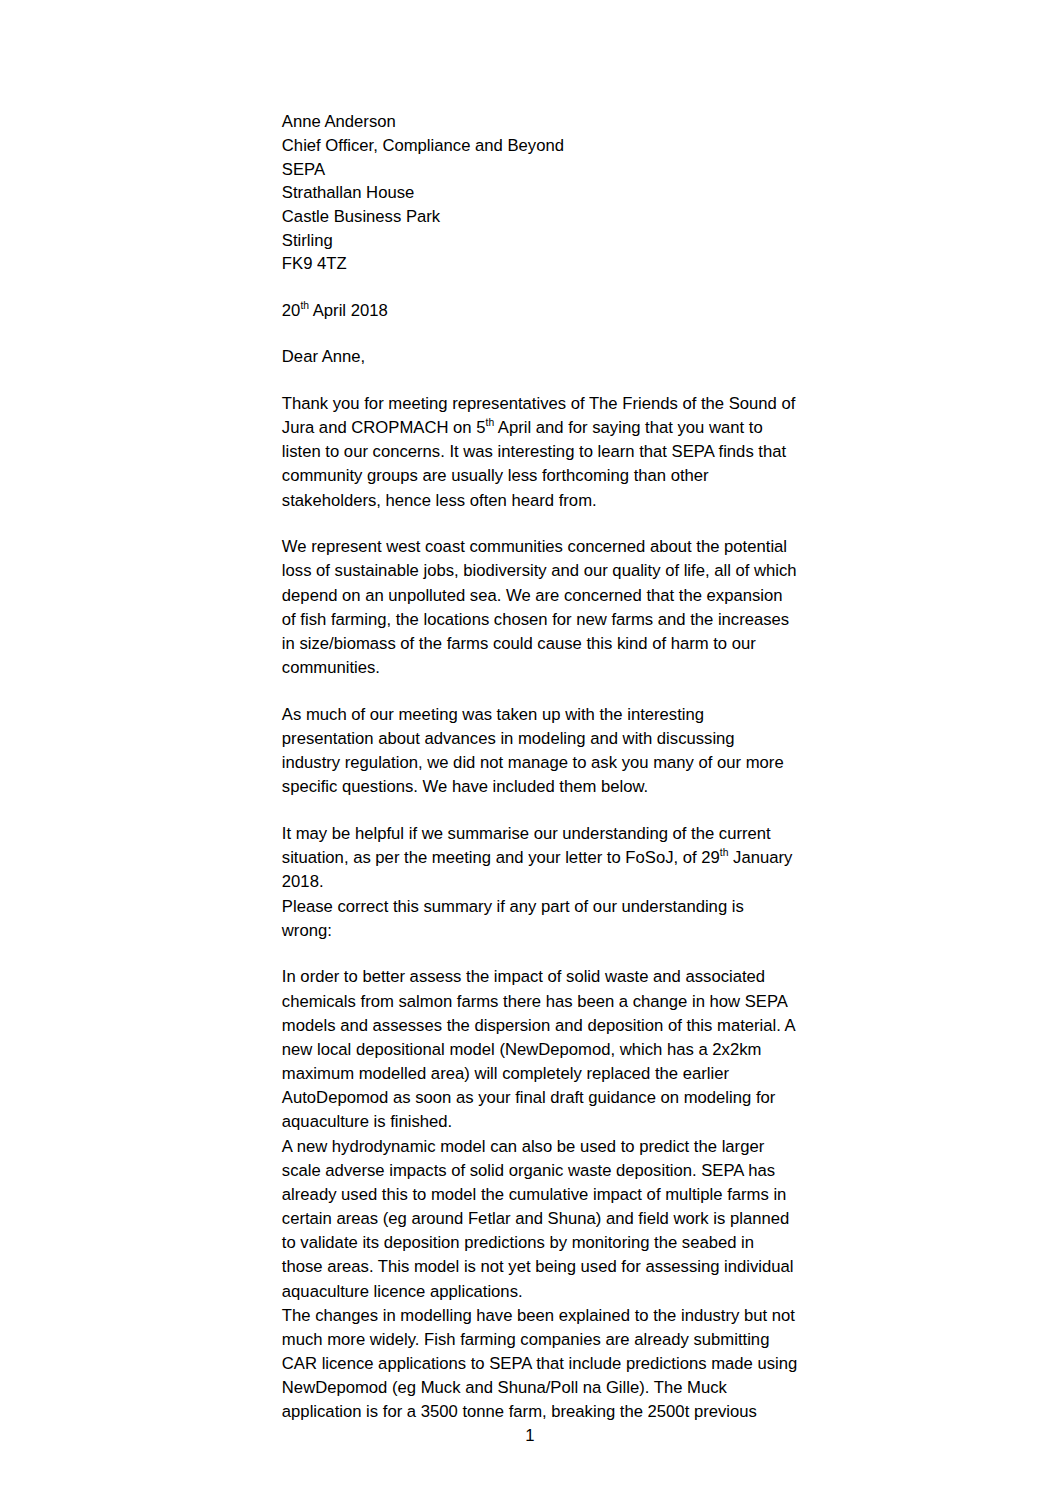Anne Anderson
Chief Officer, Compliance and Beyond
SEPA
Strathallan House
Castle Business Park
Stirling
FK9 4TZ
20th April 2018
Dear Anne,
Thank you for meeting representatives of The Friends of the Sound of Jura and CROPMACH on 5th April and for saying that you want to listen to our concerns. It was interesting to learn that SEPA finds that community groups are usually less forthcoming than other stakeholders, hence less often heard from.
We represent west coast communities concerned about the potential loss of sustainable jobs, biodiversity and our quality of life, all of which depend on an unpolluted sea. We are concerned that the expansion of fish farming, the locations chosen for new farms and the increases in size/biomass of the farms could cause this kind of harm to our communities.
As much of our meeting was taken up with the interesting presentation about advances in modeling and with discussing industry regulation, we did not manage to ask you many of our more specific questions. We have included them below.
It may be helpful if we summarise our understanding of the current situation, as per the meeting and your letter to FoSoJ, of 29th January 2018.
Please correct this summary if any part of our understanding is wrong:
In order to better assess the impact of solid waste and associated chemicals from salmon farms there has been a change in how SEPA models and assesses the dispersion and deposition of this material. A new local depositional model (NewDepomod, which has a 2x2km maximum modelled area) will completely replaced the earlier AutoDepomod as soon as your final draft guidance on modeling for aquaculture is finished.
A new hydrodynamic model can also be used to predict the larger scale adverse impacts of solid organic waste deposition. SEPA has already used this to model the cumulative impact of multiple farms in certain areas (eg around Fetlar and Shuna) and field work is planned to validate its deposition predictions by monitoring the seabed in those areas. This model is not yet being used for assessing individual aquaculture licence applications.
The changes in modelling have been explained to the industry but not much more widely. Fish farming companies are already submitting CAR licence applications to SEPA that include predictions made using NewDepomod (eg Muck and Shuna/Poll na Gille). The Muck application is for a 3500 tonne farm, breaking the 2500t previous
1